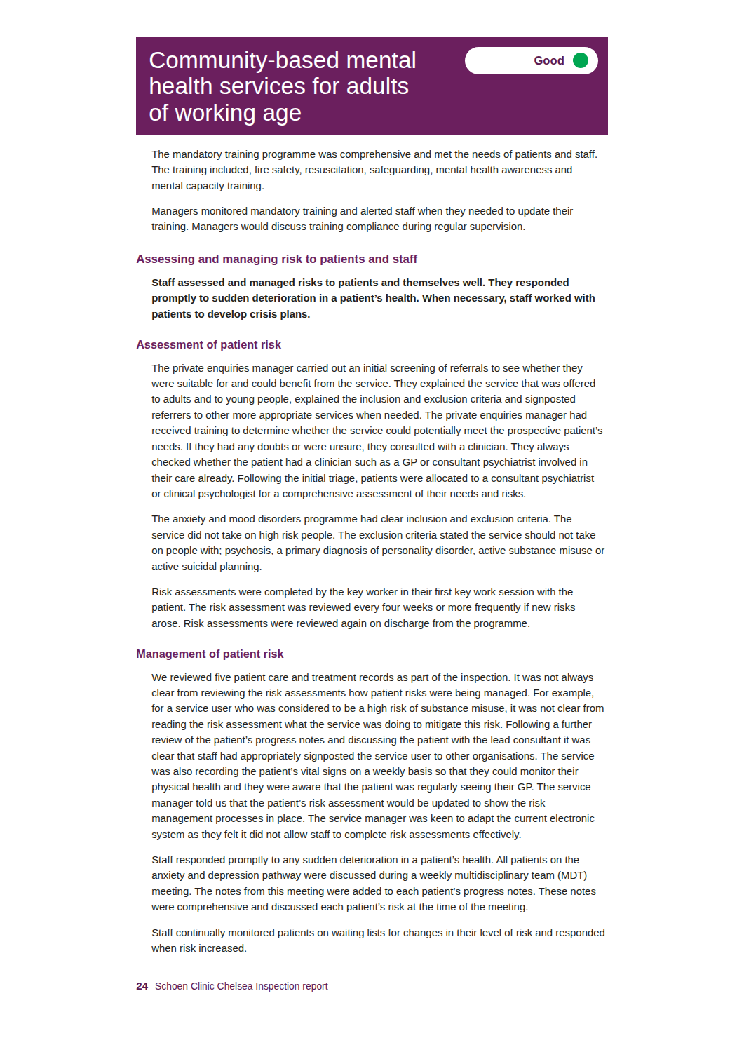Community-based mental health services for adults of working age
Good
The mandatory training programme was comprehensive and met the needs of patients and staff. The training included, fire safety, resuscitation, safeguarding, mental health awareness and mental capacity training.
Managers monitored mandatory training and alerted staff when they needed to update their training. Managers would discuss training compliance during regular supervision.
Assessing and managing risk to patients and staff
Staff assessed and managed risks to patients and themselves well. They responded promptly to sudden deterioration in a patient’s health. When necessary, staff worked with patients to develop crisis plans.
Assessment of patient risk
The private enquiries manager carried out an initial screening of referrals to see whether they were suitable for and could benefit from the service. They explained the service that was offered to adults and to young people, explained the inclusion and exclusion criteria and signposted referrers to other more appropriate services when needed. The private enquiries manager had received training to determine whether the service could potentially meet the prospective patient’s needs. If they had any doubts or were unsure, they consulted with a clinician. They always checked whether the patient had a clinician such as a GP or consultant psychiatrist involved in their care already. Following the initial triage, patients were allocated to a consultant psychiatrist or clinical psychologist for a comprehensive assessment of their needs and risks.
The anxiety and mood disorders programme had clear inclusion and exclusion criteria. The service did not take on high risk people. The exclusion criteria stated the service should not take on people with; psychosis, a primary diagnosis of personality disorder, active substance misuse or active suicidal planning.
Risk assessments were completed by the key worker in their first key work session with the patient. The risk assessment was reviewed every four weeks or more frequently if new risks arose. Risk assessments were reviewed again on discharge from the programme.
Management of patient risk
We reviewed five patient care and treatment records as part of the inspection. It was not always clear from reviewing the risk assessments how patient risks were being managed. For example, for a service user who was considered to be a high risk of substance misuse, it was not clear from reading the risk assessment what the service was doing to mitigate this risk. Following a further review of the patient’s progress notes and discussing the patient with the lead consultant it was clear that staff had appropriately signposted the service user to other organisations. The service was also recording the patient’s vital signs on a weekly basis so that they could monitor their physical health and they were aware that the patient was regularly seeing their GP. The service manager told us that the patient’s risk assessment would be updated to show the risk management processes in place. The service manager was keen to adapt the current electronic system as they felt it did not allow staff to complete risk assessments effectively.
Staff responded promptly to any sudden deterioration in a patient’s health. All patients on the anxiety and depression pathway were discussed during a weekly multidisciplinary team (MDT) meeting. The notes from this meeting were added to each patient’s progress notes. These notes were comprehensive and discussed each patient’s risk at the time of the meeting.
Staff continually monitored patients on waiting lists for changes in their level of risk and responded when risk increased.
24 Schoen Clinic Chelsea Inspection report